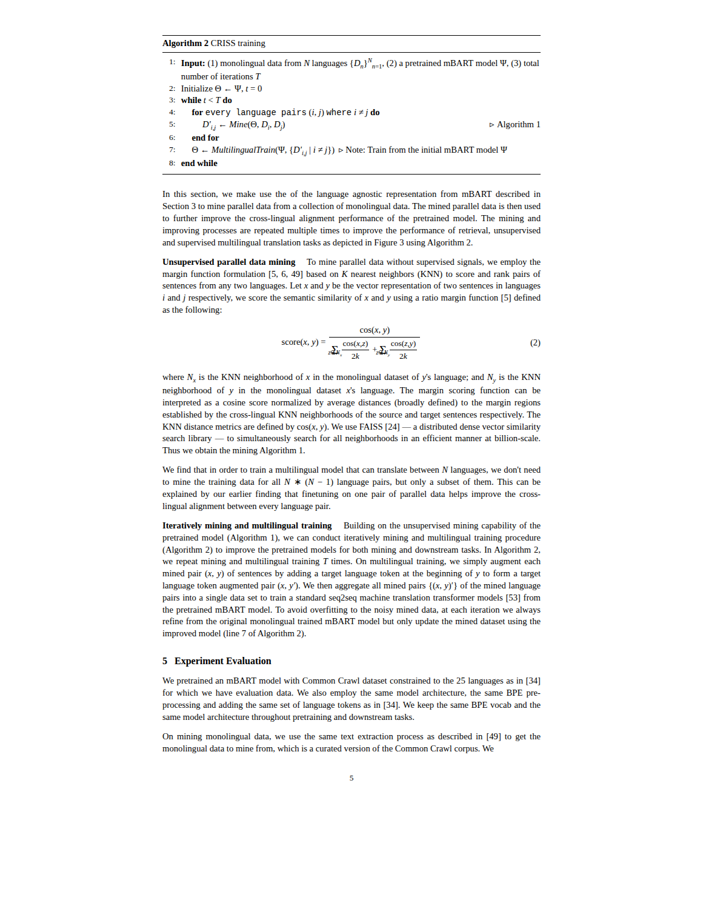Algorithm 2 CRISS training
Input: (1) monolingual data from N languages {Dn}Nn=1, (2) a pretrained mBART model Ψ, (3) total number of iterations T
Initialize Θ ← Ψ, t = 0
while t < T do
for every language pairs (i, j) where i ≠ j do
D′i,j ← Mine(Θ, Di, Dj) Algorithm 1
end for
Θ ← MultilingualTrain(Ψ, {D′i,j | i ≠ j}) ▹ Note: Train from the initial mBART model Ψ
end while
In this section, we make use the of the language agnostic representation from mBART described in Section 3 to mine parallel data from a collection of monolingual data. The mined parallel data is then used to further improve the cross-lingual alignment performance of the pretrained model. The mining and improving processes are repeated multiple times to improve the performance of retrieval, unsupervised and supervised multilingual translation tasks as depicted in Figure 3 using Algorithm 2.
Unsupervised parallel data mining To mine parallel data without supervised signals, we employ the margin function formulation [5, 6, 49] based on K nearest neighbors (KNN) to score and rank pairs of sentences from any two languages. Let x and y be the vector representation of two sentences in languages i and j respectively, we score the semantic similarity of x and y using a ratio margin function [5] defined as the following:
score(x, y) = cos(x, y) Σz∈Nx cos(x,z) 2k + Σz∈Ny cos(z,y) 2k (2)
where Nx is the KNN neighborhood of x in the monolingual dataset of y's language; and Ny is the KNN neighborhood of y in the monolingual dataset x's language. The margin scoring function can be interpreted as a cosine score normalized by average distances (broadly defined) to the margin regions established by the cross-lingual KNN neighborhoods of the source and target sentences respectively. The KNN distance metrics are defined by cos(x, y). We use FAISS [24] — a distributed dense vector similarity search library — to simultaneously search for all neighborhoods in an efficient manner at billion-scale. Thus we obtain the mining Algorithm 1.
We find that in order to train a multilingual model that can translate between N languages, we don't need to mine the training data for all N ∗ (N − 1) language pairs, but only a subset of them. This can be explained by our earlier finding that finetuning on one pair of parallel data helps improve the cross-lingual alignment between every language pair.
Iteratively mining and multilingual training Building on the unsupervised mining capability of the pretrained model (Algorithm 1), we can conduct iteratively mining and multilingual training procedure (Algorithm 2) to improve the pretrained models for both mining and downstream tasks. In Algorithm 2, we repeat mining and multilingual training T times. On multilingual training, we simply augment each mined pair (x, y) of sentences by adding a target language token at the beginning of y to form a target language token augmented pair (x, y′). We then aggregate all mined pairs {(x, y)′} of the mined language pairs into a single data set to train a standard seq2seq machine translation transformer models [53] from the pretrained mBART model. To avoid overfitting to the noisy mined data, at each iteration we always refine from the original monolingual trained mBART model but only update the mined dataset using the improved model (line 7 of Algorithm 2).
5 Experiment Evaluation
We pretrained an mBART model with Common Crawl dataset constrained to the 25 languages as in [34] for which we have evaluation data. We also employ the same model architecture, the same BPE pre-processing and adding the same set of language tokens as in [34]. We keep the same BPE vocab and the same model architecture throughout pretraining and downstream tasks.
On mining monolingual data, we use the same text extraction process as described in [49] to get the monolingual data to mine from, which is a curated version of the Common Crawl corpus. We
5